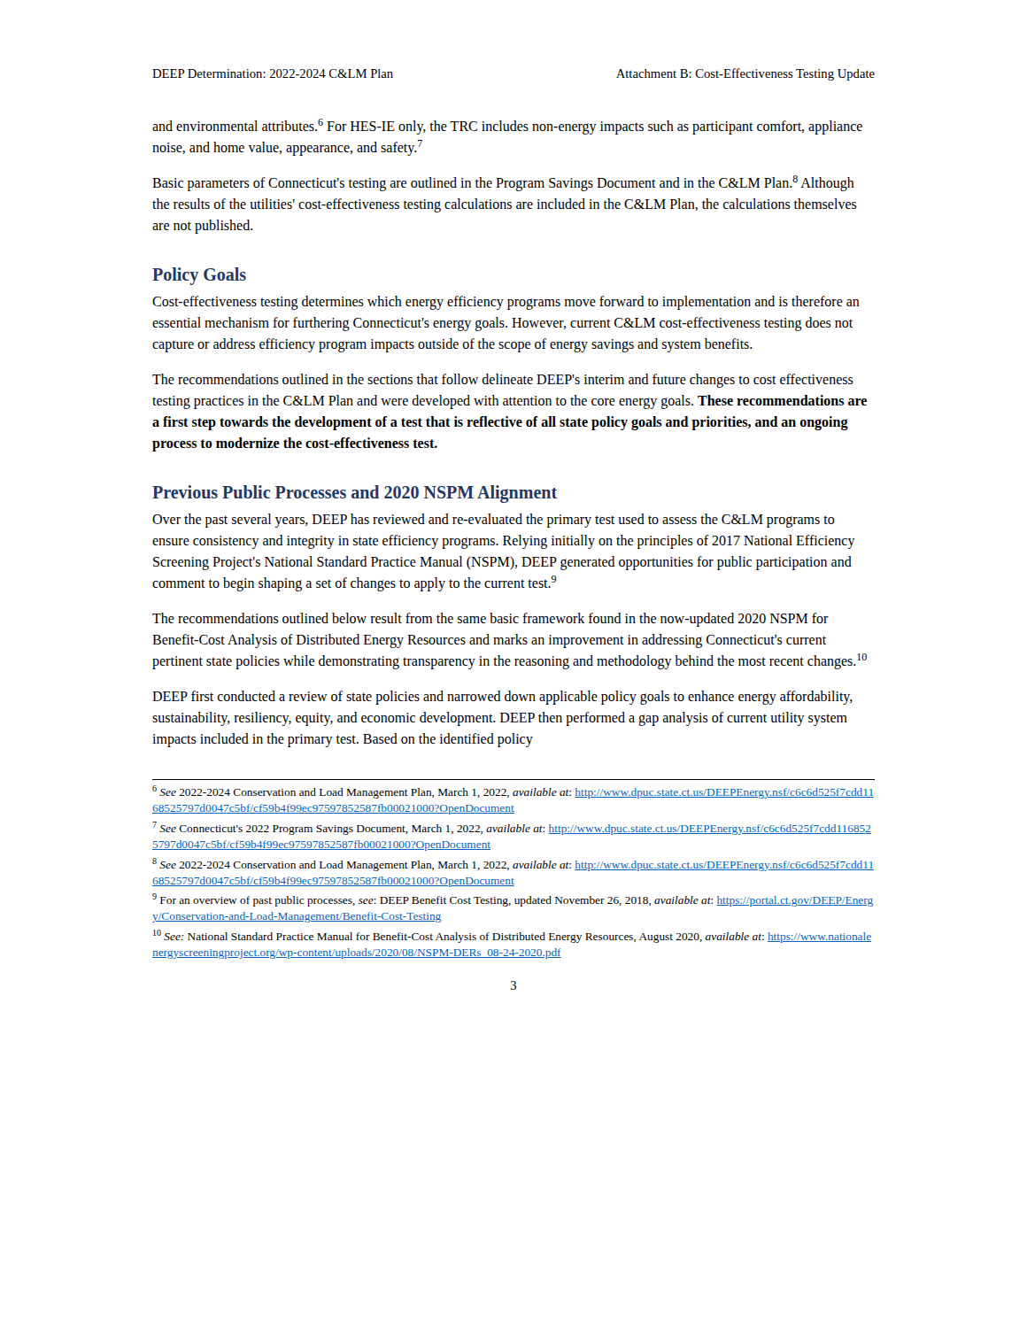DEEP Determination: 2022-2024 C&LM Plan Attachment B: Cost-Effectiveness Testing Update
and environmental attributes.6 For HES-IE only, the TRC includes non-energy impacts such as participant comfort, appliance noise, and home value, appearance, and safety.7
Basic parameters of Connecticut's testing are outlined in the Program Savings Document and in the C&LM Plan.8 Although the results of the utilities' cost-effectiveness testing calculations are included in the C&LM Plan, the calculations themselves are not published.
Policy Goals
Cost-effectiveness testing determines which energy efficiency programs move forward to implementation and is therefore an essential mechanism for furthering Connecticut's energy goals. However, current C&LM cost-effectiveness testing does not capture or address efficiency program impacts outside of the scope of energy savings and system benefits.
The recommendations outlined in the sections that follow delineate DEEP's interim and future changes to cost effectiveness testing practices in the C&LM Plan and were developed with attention to the core energy goals. These recommendations are a first step towards the development of a test that is reflective of all state policy goals and priorities, and an ongoing process to modernize the cost-effectiveness test.
Previous Public Processes and 2020 NSPM Alignment
Over the past several years, DEEP has reviewed and re-evaluated the primary test used to assess the C&LM programs to ensure consistency and integrity in state efficiency programs. Relying initially on the principles of 2017 National Efficiency Screening Project's National Standard Practice Manual (NSPM), DEEP generated opportunities for public participation and comment to begin shaping a set of changes to apply to the current test.9
The recommendations outlined below result from the same basic framework found in the now-updated 2020 NSPM for Benefit-Cost Analysis of Distributed Energy Resources and marks an improvement in addressing Connecticut's current pertinent state policies while demonstrating transparency in the reasoning and methodology behind the most recent changes.10
DEEP first conducted a review of state policies and narrowed down applicable policy goals to enhance energy affordability, sustainability, resiliency, equity, and economic development. DEEP then performed a gap analysis of current utility system impacts included in the primary test. Based on the identified policy
6 See 2022-2024 Conservation and Load Management Plan, March 1, 2022, available at: http://www.dpuc.state.ct.us/DEEPEnergy.nsf/c6c6d525f7cdd1168525797d0047c5bf/cf59b4f99ec97597852587fb00021000?OpenDocument
7 See Connecticut's 2022 Program Savings Document, March 1, 2022, available at: http://www.dpuc.state.ct.us/DEEPEnergy.nsf/c6c6d525f7cdd1168525797d0047c5bf/cf59b4f99ec97597852587fb00021000?OpenDocument
8 See 2022-2024 Conservation and Load Management Plan, March 1, 2022, available at: http://www.dpuc.state.ct.us/DEEPEnergy.nsf/c6c6d525f7cdd1168525797d0047c5bf/cf59b4f99ec97597852587fb00021000?OpenDocument
9 For an overview of past public processes, see: DEEP Benefit Cost Testing, updated November 26, 2018, available at: https://portal.ct.gov/DEEP/Energy/Conservation-and-Load-Management/Benefit-Cost-Testing
10 See: National Standard Practice Manual for Benefit-Cost Analysis of Distributed Energy Resources, August 2020, available at: https://www.nationalenergyscreeningproject.org/wp-content/uploads/2020/08/NSPM-DERs_08-24-2020.pdf
3